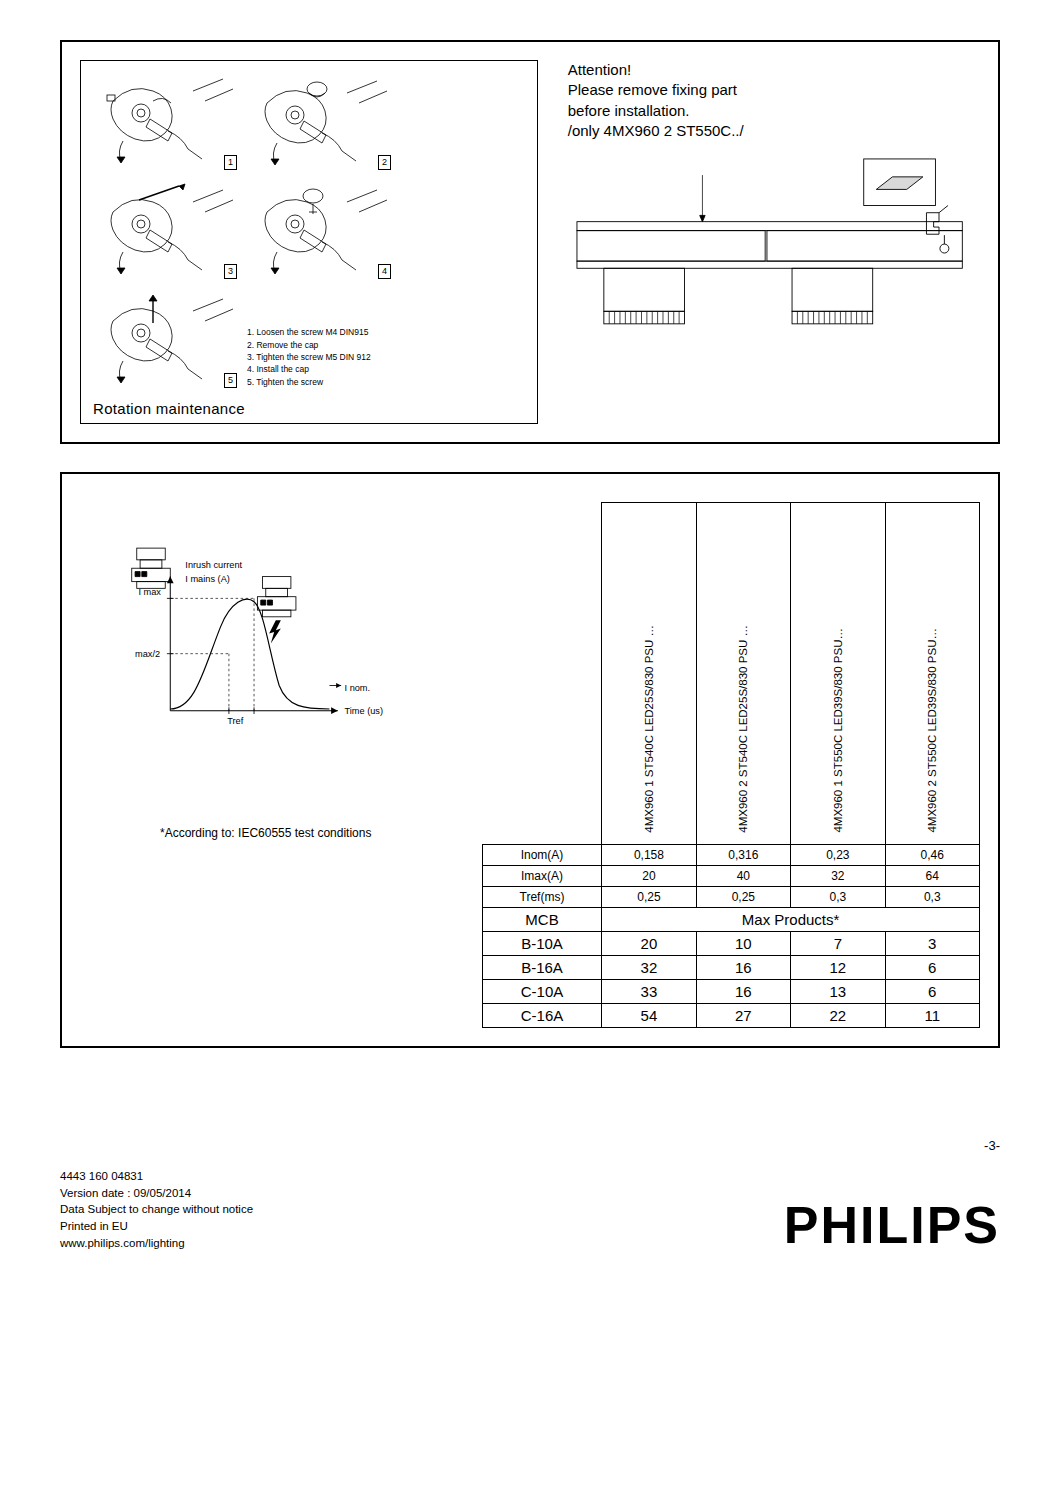1
2
3
4
5
1. Loosen the screw M4 DIN915
2. Remove the cap
3. Tighten the screw M5 DIN 912
4. Install the cap
5. Tighten the screw
Rotation maintenance
Attention!
Please remove fixing part
before installation.
/only 4MX960 2 ST550C../
Inrush current I mains (A) I max max/2 Tref I nom. Time (us)
*According to: IEC60555 test conditions
| | 4MX960 1 ST540C LED25S/830 PSU … | 4MX960 2 ST540C LED25S/830 PSU … | 4MX960 1 ST550C LED39S/830 PSU… | 4MX960 2 ST550C LED39S/830 PSU… |
| --- | --- | --- | --- | --- |
| Inom(A) | 0,158 | 0,316 | 0,23 | 0,46 |
| Imax(A) | 20 | 40 | 32 | 64 |
| Tref(ms) | 0,25 | 0,25 | 0,3 | 0,3 |
| MCB | Max Products* |
| B-10A | 20 | 10 | 7 | 3 |
| B-16A | 32 | 16 | 12 | 6 |
| C-10A | 33 | 16 | 13 | 6 |
| C-16A | 54 | 27 | 22 | 11 |
-3-
4443 160 04831
Version date : 09/05/2014
Data Subject to change without notice
Printed in EU
www.philips.com/lighting
PHILIPS